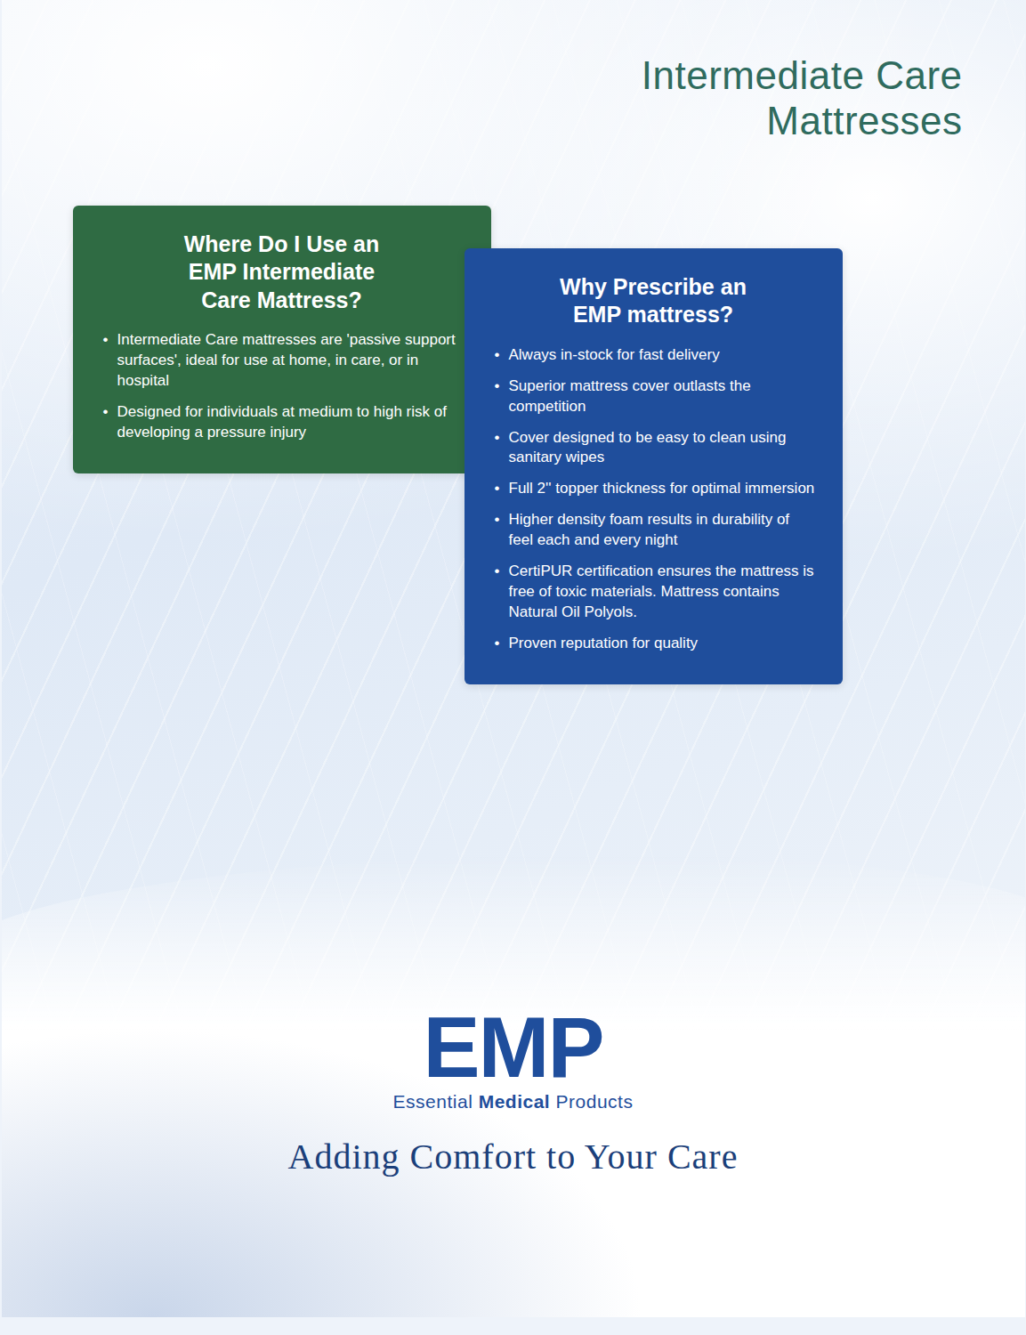Intermediate Care
Mattresses
Where Do I Use an
EMP Intermediate
Care Mattress?
Intermediate Care mattresses are 'passive support surfaces', ideal for use at home, in care, or in hospital
Designed for individuals at medium to high risk of developing a pressure injury
Why Prescribe an
EMP mattress?
Always in-stock for fast delivery
Superior mattress cover outlasts the competition
Cover designed to be easy to clean using sanitary wipes
Full 2'' topper thickness for optimal immersion
Higher density foam results in durability of feel each and every night
CertiPUR certification ensures the mattress is free of toxic materials. Mattress contains Natural Oil Polyols.
Proven reputation for quality
EMP
Essential Medical Products
Adding Comfort to Your Care